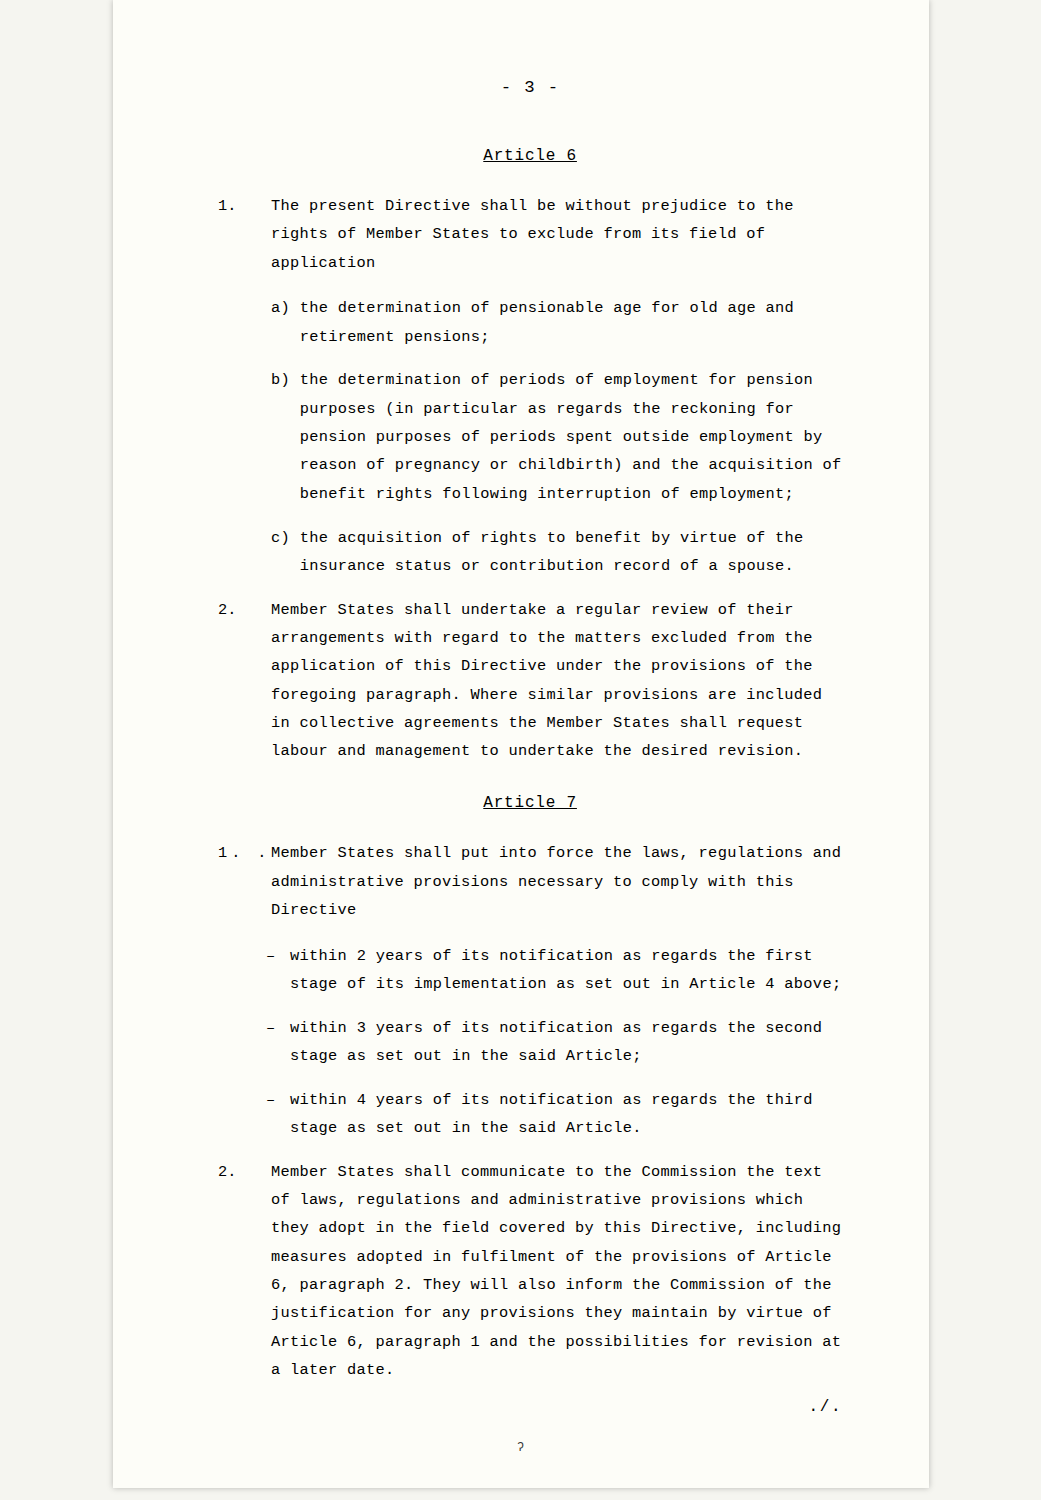- 3 -
Article 6
1.
The present Directive shall be without prejudice to the rights of Member States to exclude from its field of application
a) the determination of pensionable age for old age and retirement pensions;
b) the determination of periods of employment for pension purposes (in particular as regards the reckoning for pension purposes of periods spent outside employment by reason of pregnancy or childbirth) and the acquisition of benefit rights following interruption of employment;
c) the acquisition of rights to benefit by virtue of the insurance status or contribution record of a spouse.
2.
Member States shall undertake a regular review of their arrangements with regard to the matters excluded from the application of this Directive under the provisions of the foregoing paragraph. Where similar provisions are included in collective agreements the Member States shall request labour and management to undertake the desired revision.
Article 7
1. .
Member States shall put into force the laws, regulations and administrative provisions necessary to comply with this Directive
–within 2 years of its notification as regards the first stage of its implementation as set out in Article 4 above;
–within 3 years of its notification as regards the second stage as set out in the said Article;
–within 4 years of its notification as regards the third stage as set out in the said Article.
2.
Member States shall communicate to the Commission the text of laws, regulations and administrative provisions which they adopt in the field covered by this Directive, including measures adopted in fulfilment of the provisions of Article 6, paragraph 2. They will also inform the Commission of the justification for any provisions they maintain by virtue of Article 6, paragraph 1 and the possibilities for revision at a later date.
./.
ʔ